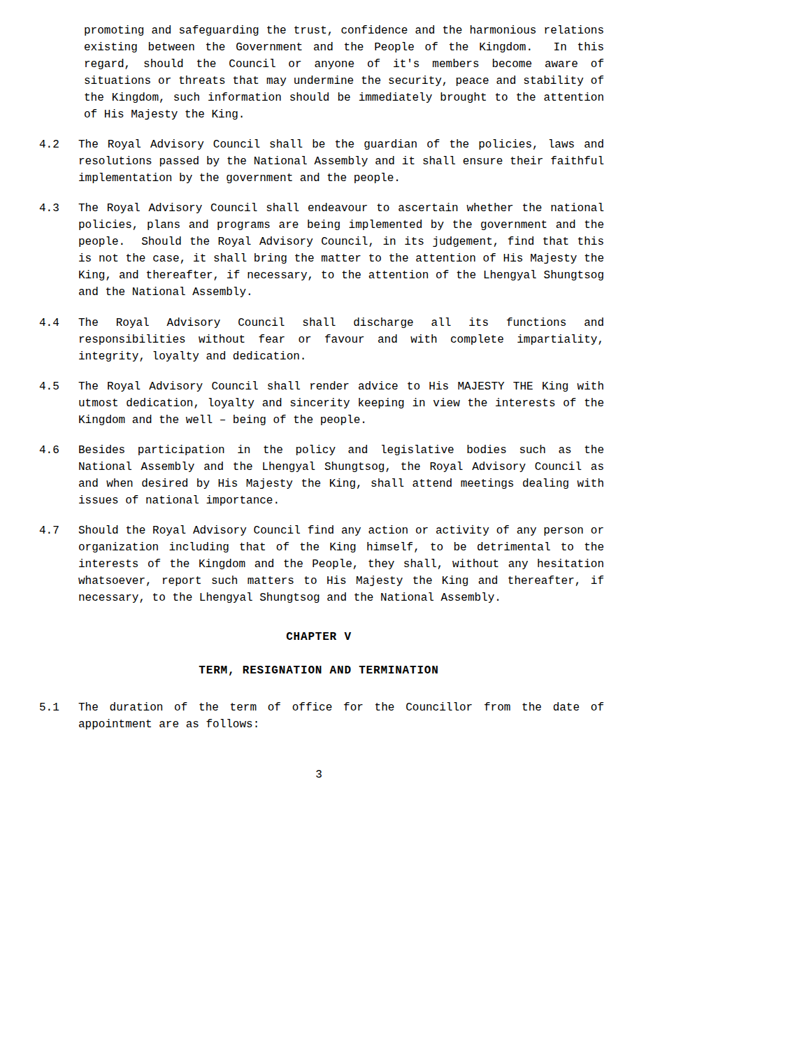promoting and safeguarding the trust, confidence and the harmonious relations existing between the Government and the People of the Kingdom. In this regard, should the Council or anyone of it's members become aware of situations or threats that may undermine the security, peace and stability of the Kingdom, such information should be immediately brought to the attention of His Majesty the King.
4.2
The Royal Advisory Council shall be the guardian of the policies, laws and resolutions passed by the National Assembly and it shall ensure their faithful implementation by the government and the people.
4.3
The Royal Advisory Council shall endeavour to ascertain whether the national policies, plans and programs are being implemented by the government and the people. Should the Royal Advisory Council, in its judgement, find that this is not the case, it shall bring the matter to the attention of His Majesty the King, and thereafter, if necessary, to the attention of the Lhengyal Shungtsog and the National Assembly.
4.4
The Royal Advisory Council shall discharge all its functions and responsibilities without fear or favour and with complete impartiality, integrity, loyalty and dedication.
4.5
The Royal Advisory Council shall render advice to His MAJESTY THE King with utmost dedication, loyalty and sincerity keeping in view the interests of the Kingdom and the well – being of the people.
4.6
Besides participation in the policy and legislative bodies such as the National Assembly and the Lhengyal Shungtsog, the Royal Advisory Council as and when desired by His Majesty the King, shall attend meetings dealing with issues of national importance.
4.7
Should the Royal Advisory Council find any action or activity of any person or organization including that of the King himself, to be detrimental to the interests of the Kingdom and the People, they shall, without any hesitation whatsoever, report such matters to His Majesty the King and thereafter, if necessary, to the Lhengyal Shungtsog and the National Assembly.
CHAPTER V
TERM, RESIGNATION AND TERMINATION
5.1
The duration of the term of office for the Councillor from the date of appointment are as follows:
3